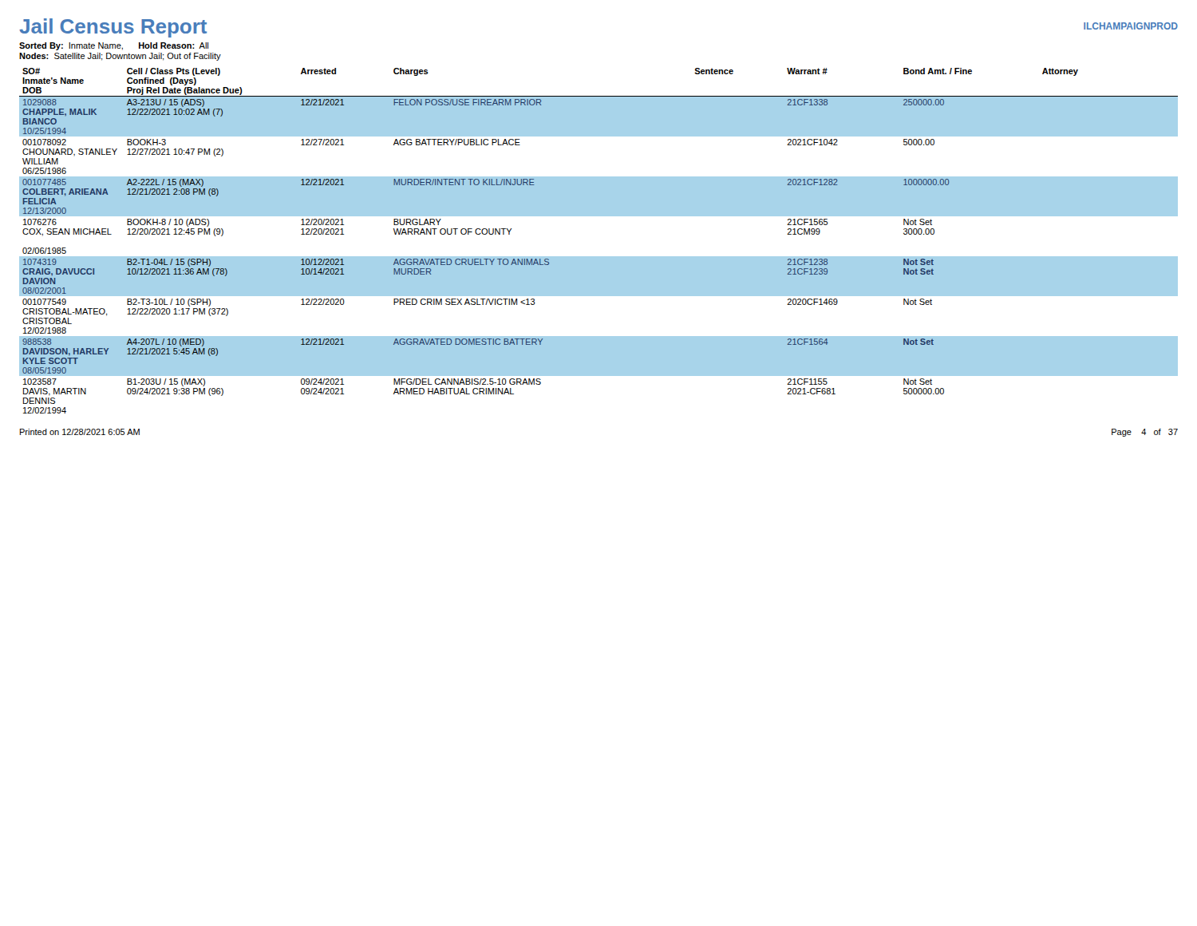Jail Census Report
ILCHAMPAIGNPROD
Sorted By: Inmate Name, Hold Reason: All
Nodes: Satellite Jail; Downtown Jail; Out of Facility
| SO# Inmate's Name DOB | Cell / Class Pts (Level) Confined (Days) Proj Rel Date (Balance Due) | Arrested | Charges | Sentence | Warrant # | Bond Amt. / Fine | Attorney |
| --- | --- | --- | --- | --- | --- | --- | --- |
| 1029088 CHAPPLE, MALIK BIANCO 10/25/1994 | A3-213U / 15 (ADS) 12/22/2021 10:02 AM (7) | 12/21/2021 | FELON POSS/USE FIREARM PRIOR | | 21CF1338 | 250000.00 | |
| 001078092 CHOUNARD, STANLEY WILLIAM 06/25/1986 | BOOKH-3 12/27/2021 10:47 PM (2) | 12/27/2021 | AGG BATTERY/PUBLIC PLACE | | 2021CF1042 | 5000.00 | |
| 001077485 COLBERT, ARIEANA FELICIA 12/13/2000 | A2-222L / 15 (MAX) 12/21/2021 2:08 PM (8) | 12/21/2021 | MURDER/INTENT TO KILL/INJURE | | 2021CF1282 | 1000000.00 | |
| 1076276 COX, SEAN MICHAEL 02/06/1985 | BOOKH-8 / 10 (ADS) 12/20/2021 12:45 PM (9) | 12/20/2021 12/20/2021 | BURGLARY WARRANT OUT OF COUNTY | | 21CF1565 21CM99 | Not Set 3000.00 | |
| 1074319 CRAIG, DAVUCCI DAVION 08/02/2001 | B2-T1-04L / 15 (SPH) 10/12/2021 11:36 AM (78) | 10/12/2021 10/14/2021 | AGGRAVATED CRUELTY TO ANIMALS MURDER | | 21CF1238 21CF1239 | Not Set Not Set | |
| 001077549 CRISTOBAL-MATEO, CRISTOBAL 12/02/1988 | B2-T3-10L / 10 (SPH) 12/22/2020 1:17 PM (372) | 12/22/2020 | PRED CRIM SEX ASLT/VICTIM <13 | | 2020CF1469 | Not Set | |
| 988538 DAVIDSON, HARLEY KYLE SCOTT 08/05/1990 | A4-207L / 10 (MED) 12/21/2021 5:45 AM (8) | 12/21/2021 | AGGRAVATED DOMESTIC BATTERY | | 21CF1564 | Not Set | |
| 1023587 DAVIS, MARTIN DENNIS 12/02/1994 | B1-203U / 15 (MAX) 09/24/2021 9:38 PM (96) | 09/24/2021 09/24/2021 | MFG/DEL CANNABIS/2.5-10 GRAMS ARMED HABITUAL CRIMINAL | | 21CF1155 2021-CF681 | Not Set 500000.00 | |
Printed on 12/28/2021 6:05 AM Page 4 of 37